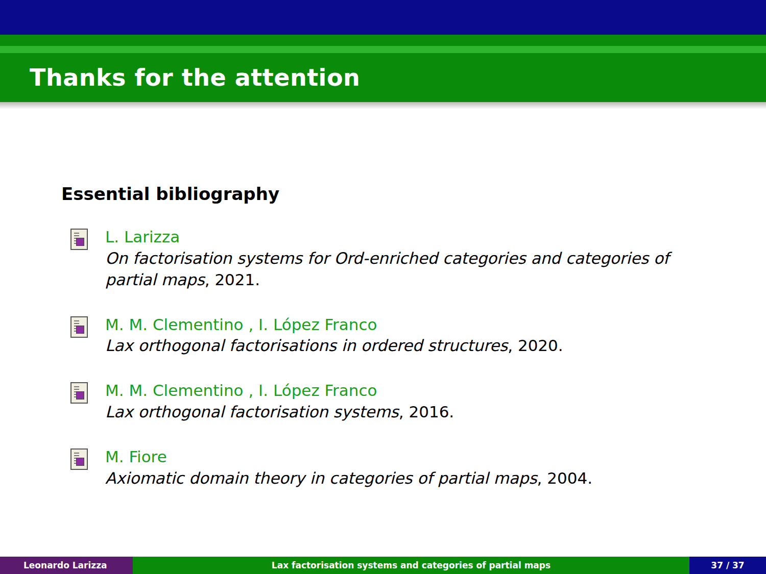Thanks for the attention
Essential bibliography
L. Larizza
On factorisation systems for Ord-enriched categories and categories of partial maps, 2021.
M. M. Clementino , I. López Franco
Lax orthogonal factorisations in ordered structures, 2020.
M. M. Clementino , I. López Franco
Lax orthogonal factorisation systems, 2016.
M. Fiore
Axiomatic domain theory in categories of partial maps, 2004.
Leonardo Larizza
Lax factorisation systems and categories of partial maps
37 / 37